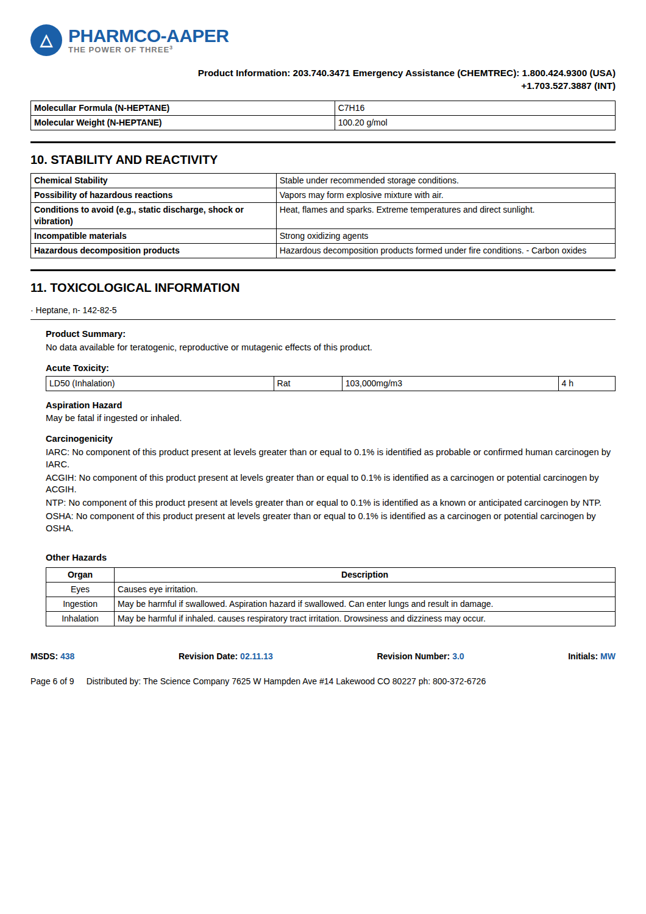△
PHARMCO-AAPER
THE POWER OF THREE3
Product Information: 203.740.3471 Emergency Assistance (CHEMTREC): 1.800.424.9300 (USA)
+1.703.527.3887 (INT)
| Molecullar Formula (N-HEPTANE) | C7H16 |
| Molecular Weight (N-HEPTANE) | 100.20 g/mol |
10. STABILITY AND REACTIVITY
| Chemical Stability | Stable under recommended storage conditions. |
| Possibility of hazardous reactions | Vapors may form explosive mixture with air. |
| Conditions to avoid (e.g., static discharge, shock or vibration) | Heat, flames and sparks. Extreme temperatures and direct sunlight. |
| Incompatible materials | Strong oxidizing agents |
| Hazardous decomposition products | Hazardous decomposition products formed under fire conditions. - Carbon oxides |
11. TOXICOLOGICAL INFORMATION
Heptane, n- 142-82-5
Product Summary:
No data available for teratogenic, reproductive or mutagenic effects of this product.
Acute Toxicity:
| LD50 (Inhalation) | Rat | 103,000mg/m3 | 4 h |
Aspiration Hazard
May be fatal if ingested or inhaled.
Carcinogenicity
IARC: No component of this product present at levels greater than or equal to 0.1% is identified as probable or confirmed human carcinogen by IARC.
ACGIH: No component of this product present at levels greater than or equal to 0.1% is identified as a carcinogen or potential carcinogen by ACGIH.
NTP: No component of this product present at levels greater than or equal to 0.1% is identified as a known or anticipated carcinogen by NTP.
OSHA: No component of this product present at levels greater than or equal to 0.1% is identified as a carcinogen or potential carcinogen by OSHA.
Other Hazards
| Organ | Description |
| --- | --- |
| Eyes | Causes eye irritation. |
| Ingestion | May be harmful if swallowed. Aspiration hazard if swallowed. Can enter lungs and result in damage. |
| Inhalation | May be harmful if inhaled. causes respiratory tract irritation. Drowsiness and dizziness may occur. |
MSDS: 438
Revision Date: 02.11.13
Revision Number: 3.0
Initials: MW
Page 6 of 9
Distributed by: The Science Company 7625 W Hampden Ave #14 Lakewood CO 80227 ph: 800-372-6726